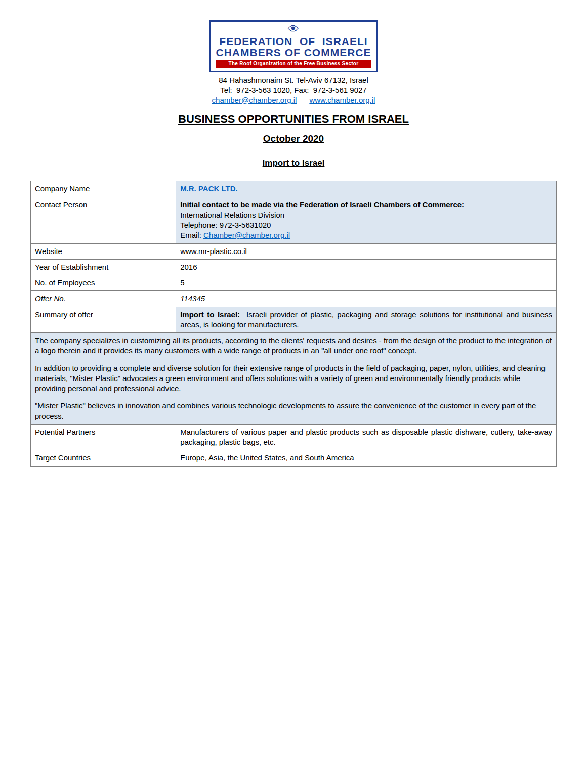👁
FEDERATION OF ISRAELI
CHAMBERS OF COMMERCE
The Roof Organization of the Free Business Sector
84 Hahashmonaim St. Tel-Aviv 67132, Israel
Tel: 972-3-563 1020, Fax: 972-3-561 9027
chamber@chamber.org.il www.chamber.org.il
BUSINESS OPPORTUNITIES FROM ISRAEL
October 2020
Import to Israel
| Company Name | M.R. PACK LTD. |
| Contact Person | Initial contact to be made via the Federation of Israeli Chambers of Commerce: International Relations Division Telephone: 972-3-5631020 Email: Chamber@chamber.org.il |
| Website | www.mr-plastic.co.il |
| Year of Establishment | 2016 |
| No. of Employees | 5 |
| Offer No. | 114345 |
| Summary of offer | Import to Israel: Israeli provider of plastic, packaging and storage solutions for institutional and business areas, is looking for manufacturers. |
| The company specializes in customizing all its products, according to the clients' requests and desires - from the design of the product to the integration of a logo therein and it provides its many customers with a wide range of products in an "all under one roof" concept. In addition to providing a complete and diverse solution for their extensive range of products in the field of packaging, paper, nylon, utilities, and cleaning materials, "Mister Plastic" advocates a green environment and offers solutions with a variety of green and environmentally friendly products while providing personal and professional advice. "Mister Plastic" believes in innovation and combines various technologic developments to assure the convenience of the customer in every part of the process. |
| Potential Partners | Manufacturers of various paper and plastic products such as disposable plastic dishware, cutlery, take-away packaging, plastic bags, etc. |
| Target Countries | Europe, Asia, the United States, and South America |